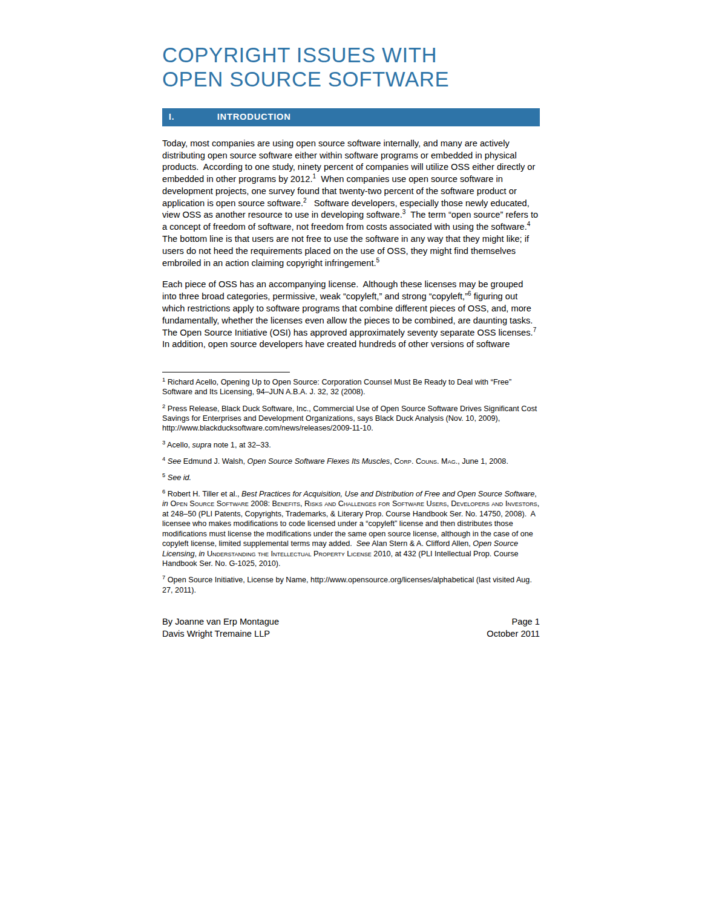Copyright Issues with
Open Source Software
I. INTRODUCTION
Today, most companies are using open source software internally, and many are actively distributing open source software either within software programs or embedded in physical products. According to one study, ninety percent of companies will utilize OSS either directly or embedded in other programs by 2012.1 When companies use open source software in development projects, one survey found that twenty-two percent of the software product or application is open source software.2 Software developers, especially those newly educated, view OSS as another resource to use in developing software.3 The term “open source” refers to a concept of freedom of software, not freedom from costs associated with using the software.4 The bottom line is that users are not free to use the software in any way that they might like; if users do not heed the requirements placed on the use of OSS, they might find themselves embroiled in an action claiming copyright infringement.5
Each piece of OSS has an accompanying license. Although these licenses may be grouped into three broad categories, permissive, weak “copyleft,” and strong “copyleft,”6 figuring out which restrictions apply to software programs that combine different pieces of OSS, and, more fundamentally, whether the licenses even allow the pieces to be combined, are daunting tasks. The Open Source Initiative (OSI) has approved approximately seventy separate OSS licenses.7 In addition, open source developers have created hundreds of other versions of software
1 Richard Acello, Opening Up to Open Source: Corporation Counsel Must Be Ready to Deal with “Free” Software and Its Licensing, 94–JUN A.B.A. J. 32, 32 (2008).
2 Press Release, Black Duck Software, Inc., Commercial Use of Open Source Software Drives Significant Cost Savings for Enterprises and Development Organizations, says Black Duck Analysis (Nov. 10, 2009), http://www.blackducksoftware.com/news/releases/2009-11-10.
3 Acello, supra note 1, at 32–33.
4 See Edmund J. Walsh, Open Source Software Flexes Its Muscles, Corp. Couns. Mag., June 1, 2008.
5 See id.
6 Robert H. Tiller et al., Best Practices for Acquisition, Use and Distribution of Free and Open Source Software, in Open Source Software 2008: Benefits, Risks and Challenges for Software Users, Developers and Investors, at 248–50 (PLI Patents, Copyrights, Trademarks, & Literary Prop. Course Handbook Ser. No. 14750, 2008). A licensee who makes modifications to code licensed under a “copyleft” license and then distributes those modifications must license the modifications under the same open source license, although in the case of one copyleft license, limited supplemental terms may added. See Alan Stern & A. Clifford Allen, Open Source Licensing, in Understanding the Intellectual Property License 2010, at 432 (PLI Intellectual Prop. Course Handbook Ser. No. G-1025, 2010).
7 Open Source Initiative, License by Name, http://www.opensource.org/licenses/alphabetical (last visited Aug. 27, 2011).
| By Joanne van Erp Montague | Page 1 |
| Davis Wright Tremaine LLP | October 2011 |